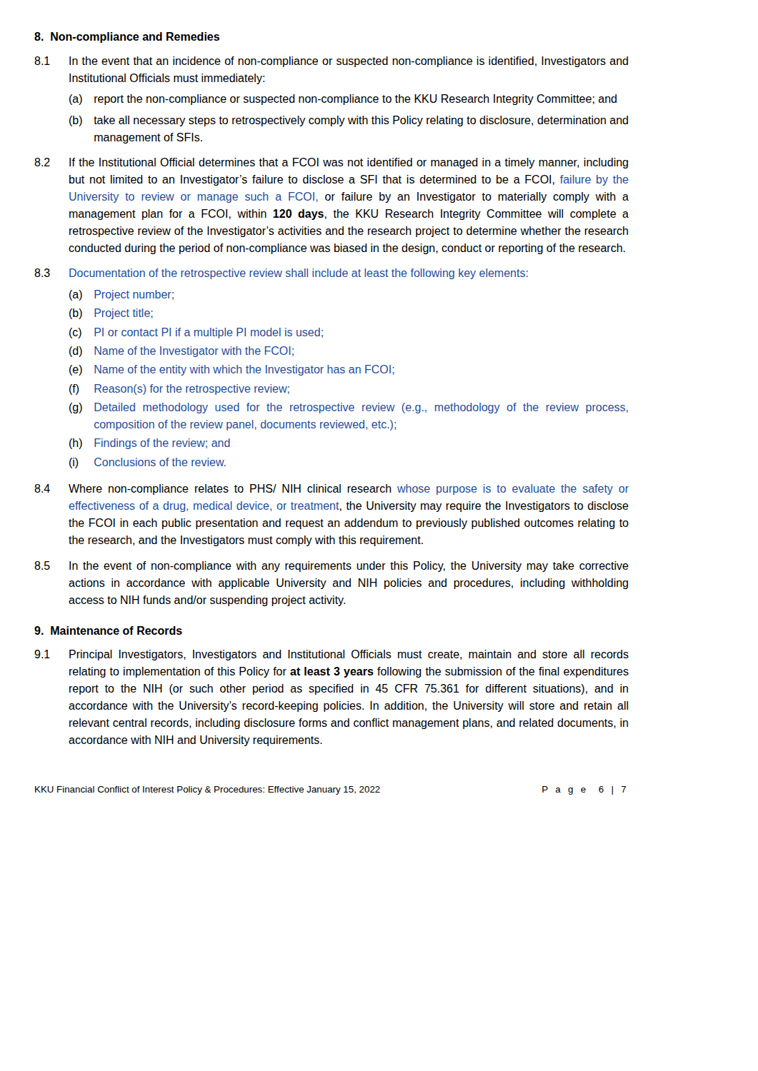8. Non-compliance and Remedies
8.1
In the event that an incidence of non-compliance or suspected non-compliance is identified, Investigators and Institutional Officials must immediately:
(a)
report the non-compliance or suspected non-compliance to the KKU Research Integrity Committee; and
(b)
take all necessary steps to retrospectively comply with this Policy relating to disclosure, determination and management of SFIs.
8.2
If the Institutional Official determines that a FCOI was not identified or managed in a timely manner, including but not limited to an Investigator’s failure to disclose a SFI that is determined to be a FCOI, failure by the University to review or manage such a FCOI, or failure by an Investigator to materially comply with a management plan for a FCOI, within 120 days, the KKU Research Integrity Committee will complete a retrospective review of the Investigator’s activities and the research project to determine whether the research conducted during the period of non-compliance was biased in the design, conduct or reporting of the research.
8.3
Documentation of the retrospective review shall include at least the following key elements:
(a) Project number;
(b) Project title;
(c) PI or contact PI if a multiple PI model is used;
(d) Name of the Investigator with the FCOI;
(e) Name of the entity with which the Investigator has an FCOI;
(f) Reason(s) for the retrospective review;
(g) Detailed methodology used for the retrospective review (e.g., methodology of the review process, composition of the review panel, documents reviewed, etc.);
(h) Findings of the review; and
(i) Conclusions of the review.
8.4
Where non-compliance relates to PHS/ NIH clinical research whose purpose is to evaluate the safety or effectiveness of a drug, medical device, or treatment, the University may require the Investigators to disclose the FCOI in each public presentation and request an addendum to previously published outcomes relating to the research, and the Investigators must comply with this requirement.
8.5
In the event of non-compliance with any requirements under this Policy, the University may take corrective actions in accordance with applicable University and NIH policies and procedures, including withholding access to NIH funds and/or suspending project activity.
9. Maintenance of Records
9.1
Principal Investigators, Investigators and Institutional Officials must create, maintain and store all records relating to implementation of this Policy for at least 3 years following the submission of the final expenditures report to the NIH (or such other period as specified in 45 CFR 75.361 for different situations), and in accordance with the University’s record-keeping policies. In addition, the University will store and retain all relevant central records, including disclosure forms and conflict management plans, and related documents, in accordance with NIH and University requirements.
KKU Financial Conflict of Interest Policy & Procedures: Effective January 15, 2022
P a g e 6 | 7